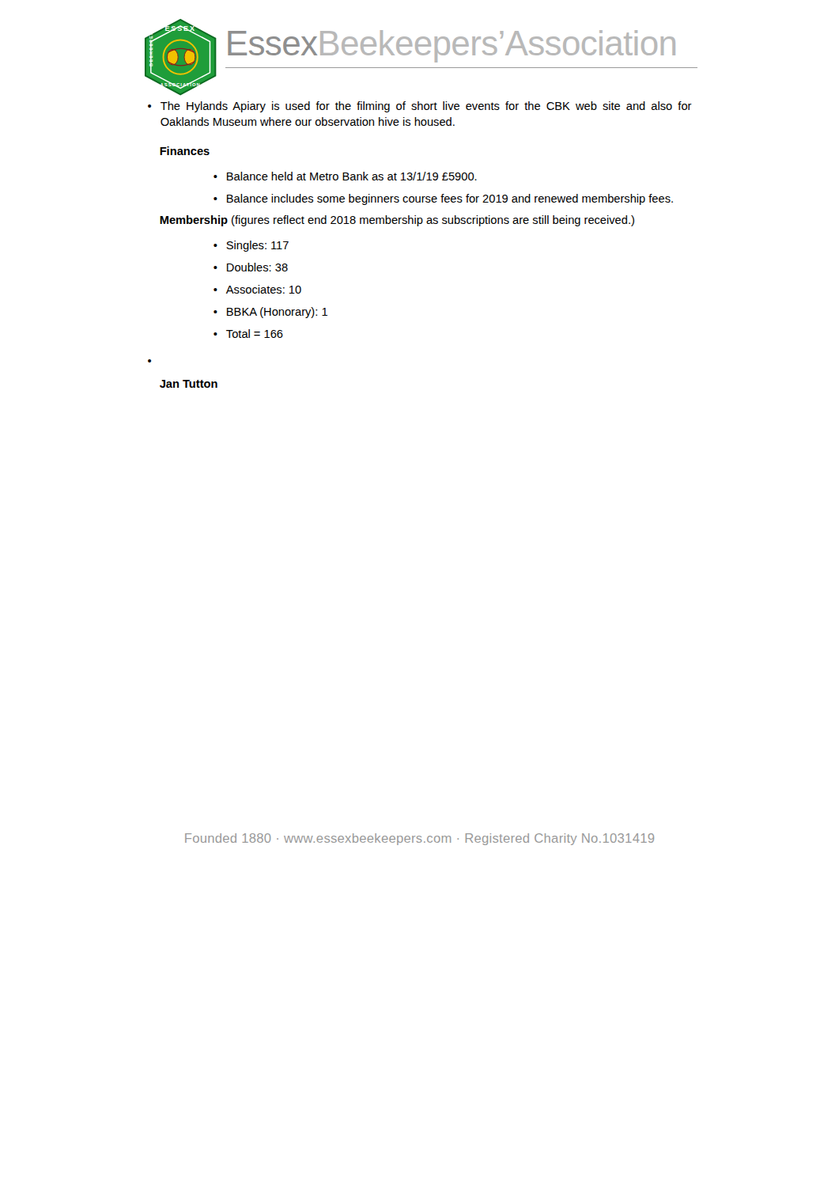ESSEX ASSOCIATION BEEKEEPERS
Essex Beekeepers’Association
The Hylands Apiary is used for the filming of short live events for the CBK web site and also for Oaklands Museum where our observation hive is housed.
Finances
Balance held at Metro Bank as at 13/1/19 £5900.
Balance includes some beginners course fees for 2019 and renewed membership fees.
Membership (figures reflect end 2018 membership as subscriptions are still being received.)
Singles: 117
Doubles: 38
Associates: 10
BBKA (Honorary): 1
Total = 166
Jan Tutton
Founded 1880 · www.essexbeekeepers.com · Registered Charity No.1031419